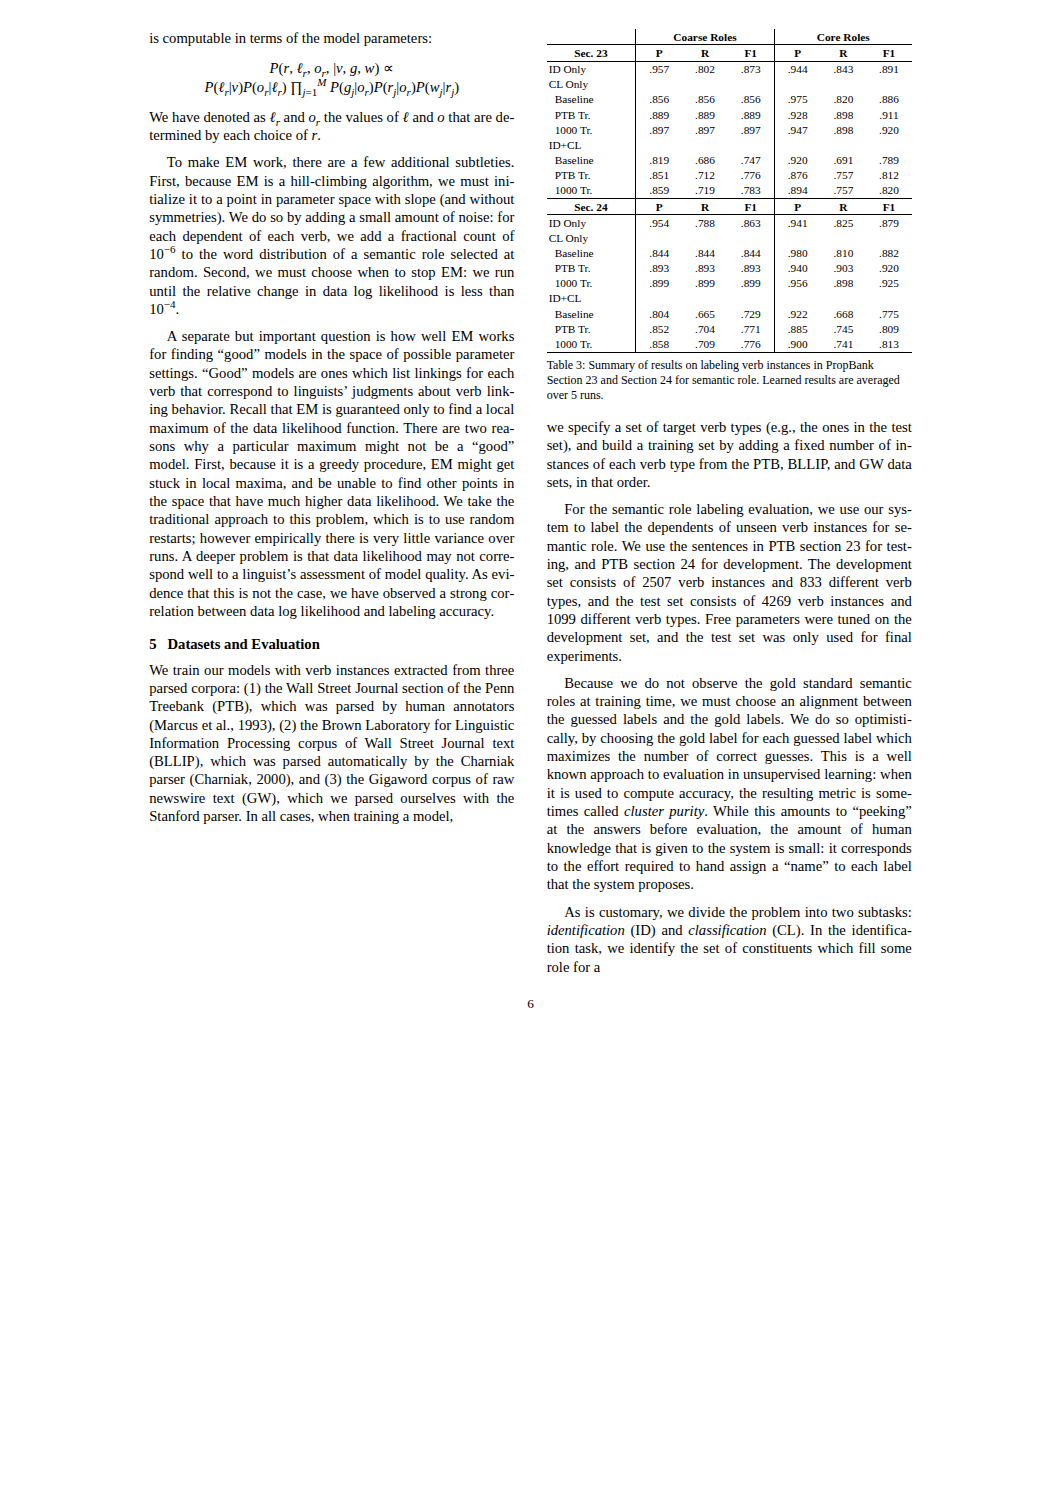is computable in terms of the model parameters:
P(r, ℓr, or, |v, g, w) ∝
P(ℓr|v)P(or|ℓr) ∏j=1M P(gj|or)P(rj|or)P(wj|rj)
We have denoted as ℓr and or the values of ℓ and o that are determined by each choice of r.
To make EM work, there are a few additional subtleties. First, because EM is a hill-climbing algorithm, we must initialize it to a point in parameter space with slope (and without symmetries). We do so by adding a small amount of noise: for each dependent of each verb, we add a fractional count of 10−6 to the word distribution of a semantic role selected at random. Second, we must choose when to stop EM: we run until the relative change in data log likelihood is less than 10−4.
A separate but important question is how well EM works for finding “good” models in the space of possible parameter settings. “Good” models are ones which list linkings for each verb that correspond to linguists’ judgments about verb linking behavior. Recall that EM is guaranteed only to find a local maximum of the data likelihood function. There are two reasons why a particular maximum might not be a “good” model. First, because it is a greedy procedure, EM might get stuck in local maxima, and be unable to find other points in the space that have much higher data likelihood. We take the traditional approach to this problem, which is to use random restarts; however empirically there is very little variance over runs. A deeper problem is that data likelihood may not correspond well to a linguist’s assessment of model quality. As evidence that this is not the case, we have observed a strong correlation between data log likelihood and labeling accuracy.
5 Datasets and Evaluation
We train our models with verb instances extracted from three parsed corpora: (1) the Wall Street Journal section of the Penn Treebank (PTB), which was parsed by human annotators (Marcus et al., 1993), (2) the Brown Laboratory for Linguistic Information Processing corpus of Wall Street Journal text (BLLIP), which was parsed automatically by the Charniak parser (Charniak, 2000), and (3) the Gigaword corpus of raw newswire text (GW), which we parsed ourselves with the Stanford parser. In all cases, when training a model,
| | Coarse Roles | Core Roles |
| --- | --- | --- |
| Sec. 23 | P | R | F1 | P | R | F1 |
| ID Only | .957 | .802 | .873 | .944 | .843 | .891 |
| CL Only | | | | | | |
| Baseline | .856 | .856 | .856 | .975 | .820 | .886 |
| PTB Tr. | .889 | .889 | .889 | .928 | .898 | .911 |
| 1000 Tr. | .897 | .897 | .897 | .947 | .898 | .920 |
| ID+CL | | | | | | |
| Baseline | .819 | .686 | .747 | .920 | .691 | .789 |
| PTB Tr. | .851 | .712 | .776 | .876 | .757 | .812 |
| 1000 Tr. | .859 | .719 | .783 | .894 | .757 | .820 |
| Sec. 24 | P | R | F1 | P | R | F1 |
| ID Only | .954 | .788 | .863 | .941 | .825 | .879 |
| CL Only | | | | | | |
| Baseline | .844 | .844 | .844 | .980 | .810 | .882 |
| PTB Tr. | .893 | .893 | .893 | .940 | .903 | .920 |
| 1000 Tr. | .899 | .899 | .899 | .956 | .898 | .925 |
| ID+CL | | | | | | |
| Baseline | .804 | .665 | .729 | .922 | .668 | .775 |
| PTB Tr. | .852 | .704 | .771 | .885 | .745 | .809 |
| 1000 Tr. | .858 | .709 | .776 | .900 | .741 | .813 |
Table 3: Summary of results on labeling verb instances in PropBank Section 23 and Section 24 for semantic role. Learned results are averaged over 5 runs.
we specify a set of target verb types (e.g., the ones in the test set), and build a training set by adding a fixed number of instances of each verb type from the PTB, BLLIP, and GW data sets, in that order.
For the semantic role labeling evaluation, we use our system to label the dependents of unseen verb instances for semantic role. We use the sentences in PTB section 23 for testing, and PTB section 24 for development. The development set consists of 2507 verb instances and 833 different verb types, and the test set consists of 4269 verb instances and 1099 different verb types. Free parameters were tuned on the development set, and the test set was only used for final experiments.
Because we do not observe the gold standard semantic roles at training time, we must choose an alignment between the guessed labels and the gold labels. We do so optimistically, by choosing the gold label for each guessed label which maximizes the number of correct guesses. This is a well known approach to evaluation in unsupervised learning: when it is used to compute accuracy, the resulting metric is sometimes called cluster purity. While this amounts to “peeking” at the answers before evaluation, the amount of human knowledge that is given to the system is small: it corresponds to the effort required to hand assign a “name” to each label that the system proposes.
As is customary, we divide the problem into two subtasks: identification (ID) and classification (CL). In the identification task, we identify the set of constituents which fill some role for a
6